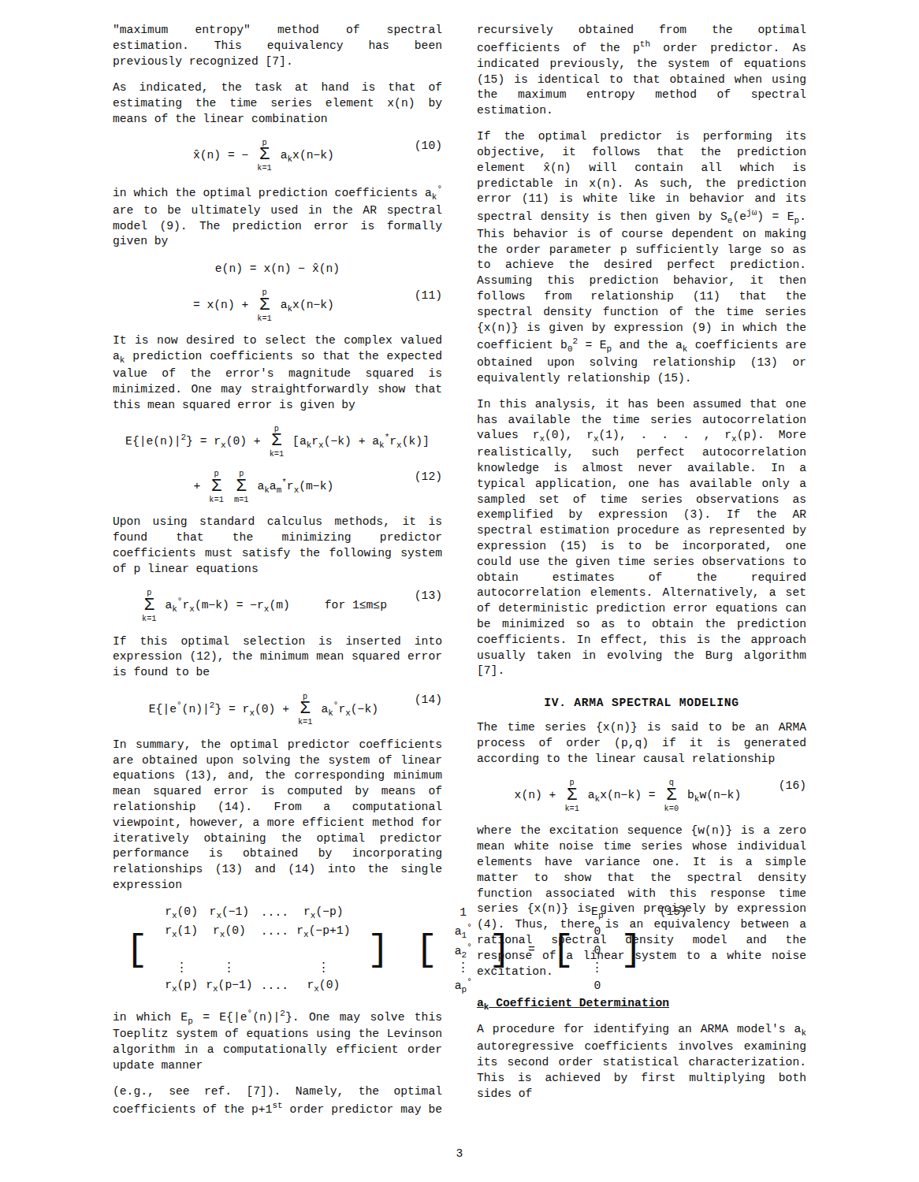"maximum entropy" method of spectral estimation. This equivalency has been previously recognized [7].
As indicated, the task at hand is that of estimating the time series element x(n) by means of the linear combination
x̂(n) = − pΣk=1 akx(n−k) (10)
in which the optimal prediction coefficients ak° are to be ultimately used in the AR spectral model (9). The prediction error is formally given by
e(n) = x(n) − x̂(n)
= x(n) + pΣk=1 akx(n−k) (11)
It is now desired to select the complex valued ak prediction coefficients so that the expected value of the error's magnitude squared is minimized. One may straightforwardly show that this mean squared error is given by
E{|e(n)|2} = rx(0) + pΣk=1 [akrx(−k) + ak*rx(k)]
+ pΣk=1 pΣm=1 akam*rx(m−k) (12)
Upon using standard calculus methods, it is found that the minimizing predictor coefficients must satisfy the following system of p linear equations
pΣk=1 ak°rx(m−k) = −rx(m) for 1≤m≤p (13)
If this optimal selection is inserted into expression (12), the minimum mean squared error is found to be
E{|e°(n)|2} = rx(0) + pΣk=1 ak°rx(−k) (14)
In summary, the optimal predictor coefficients are obtained upon solving the system of linear equations (13), and, the corresponding minimum mean squared error is computed by means of relationship (14). From a computational viewpoint, however, a more efficient method for iteratively obtaining the optimal predictor performance is obtained by incorporating relationships (13) and (14) into the single expression
| [ | r x (0) | r x (−1) | .... | r x (−p) | ] | [ | 1 | ] | = | [ | E p | ] | (15) |
| r x (1) | r x (0) | .... | r x (−p+1) | a 1 ° | 0 |
| | | | | a 2 ° | 0 |
| ⋮ | ⋮ | | ⋮ | ⋮ | ⋮ |
| r x (p) | r x (p−1) | .... | r x (0) | a p ° | 0 |
in which Ep = E{|e°(n)|2}. One may solve this Toeplitz system of equations using the Levinson algorithm in a computationally efficient order update manner
(e.g., see ref. [7]). Namely, the optimal coefficients of the p+1st order predictor may be recursively obtained from the optimal coefficients of the pth order predictor. As indicated previously, the system of equations (15) is identical to that obtained when using the maximum entropy method of spectral estimation.
If the optimal predictor is performing its objective, it follows that the prediction element x̂(n) will contain all which is predictable in x(n). As such, the prediction error (11) is white like in behavior and its spectral density is then given by Se(ejω) = Ep. This behavior is of course dependent on making the order parameter p sufficiently large so as to achieve the desired perfect prediction. Assuming this prediction behavior, it then follows from relationship (11) that the spectral density function of the time series {x(n)} is given by expression (9) in which the coefficient b02 = Ep and the ak coefficients are obtained upon solving relationship (13) or equivalently relationship (15).
In this analysis, it has been assumed that one has available the time series autocorrelation values rx(0), rx(1), . . . , rx(p). More realistically, such perfect autocorrelation knowledge is almost never available. In a typical application, one has available only a sampled set of time series observations as exemplified by expression (3). If the AR spectral estimation procedure as represented by expression (15) is to be incorporated, one could use the given time series observations to obtain estimates of the required autocorrelation elements. Alternatively, a set of deterministic prediction error equations can be minimized so as to obtain the prediction coefficients. In effect, this is the approach usually taken in evolving the Burg algorithm [7].
IV. ARMA SPECTRAL MODELING
The time series {x(n)} is said to be an ARMA process of order (p,q) if it is generated according to the linear causal relationship
x(n) + pΣk=1 akx(n−k) = qΣk=0 bkw(n−k) (16)
where the excitation sequence {w(n)} is a zero mean white noise time series whose individual elements have variance one. It is a simple matter to show that the spectral density function associated with this response time series {x(n)} is given precisely by expression (4). Thus, there is an equivalency between a rational spectral density model and the response of a linear system to a white noise excitation.
ak Coefficient Determination
A procedure for identifying an ARMA model's ak autoregressive coefficients involves examining its second order statistical characterization. This is achieved by first multiplying both sides of
3